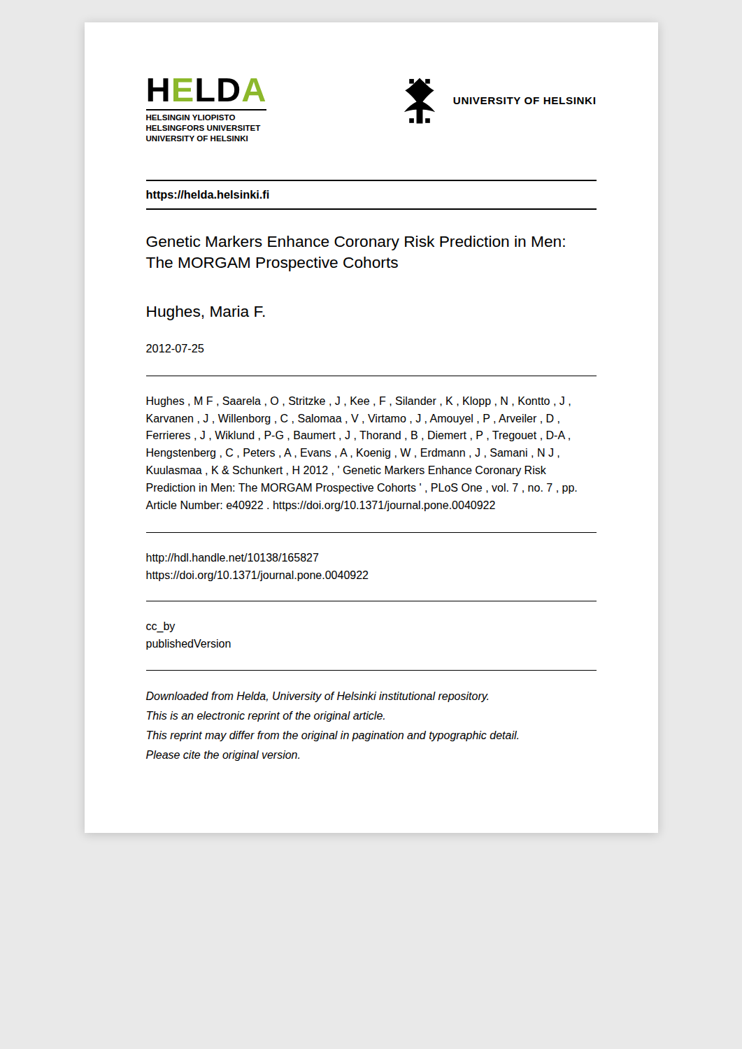HELDA
HELSINGIN YLIOPISTO HELSINGFORS UNIVERSITET UNIVERSITY OF HELSINKI
UNIVERSITY OF HELSINKI
https://helda.helsinki.fi
Genetic Markers Enhance Coronary Risk Prediction in Men:
The MORGAM Prospective Cohorts
Hughes, Maria F.
2012-07-25
Hughes , M F , Saarela , O , Stritzke , J , Kee , F , Silander , K , Klopp , N , Kontto , J , Karvanen , J , Willenborg , C , Salomaa , V , Virtamo , J , Amouyel , P , Arveiler , D , Ferrieres , J , Wiklund , P-G , Baumert , J , Thorand , B , Diemert , P , Tregouet , D-A , Hengstenberg , C , Peters , A , Evans , A , Koenig , W , Erdmann , J , Samani , N J , Kuulasmaa , K & Schunkert , H 2012 , ' Genetic Markers Enhance Coronary Risk Prediction in Men: The MORGAM Prospective Cohorts ' , PLoS One , vol. 7 , no. 7 , pp. Article Number: e40922 . https://doi.org/10.1371/journal.pone.0040922
http://hdl.handle.net/10138/165827
https://doi.org/10.1371/journal.pone.0040922
cc_by
publishedVersion
Downloaded from Helda, University of Helsinki institutional repository.
This is an electronic reprint of the original article.
This reprint may differ from the original in pagination and typographic detail.
Please cite the original version.